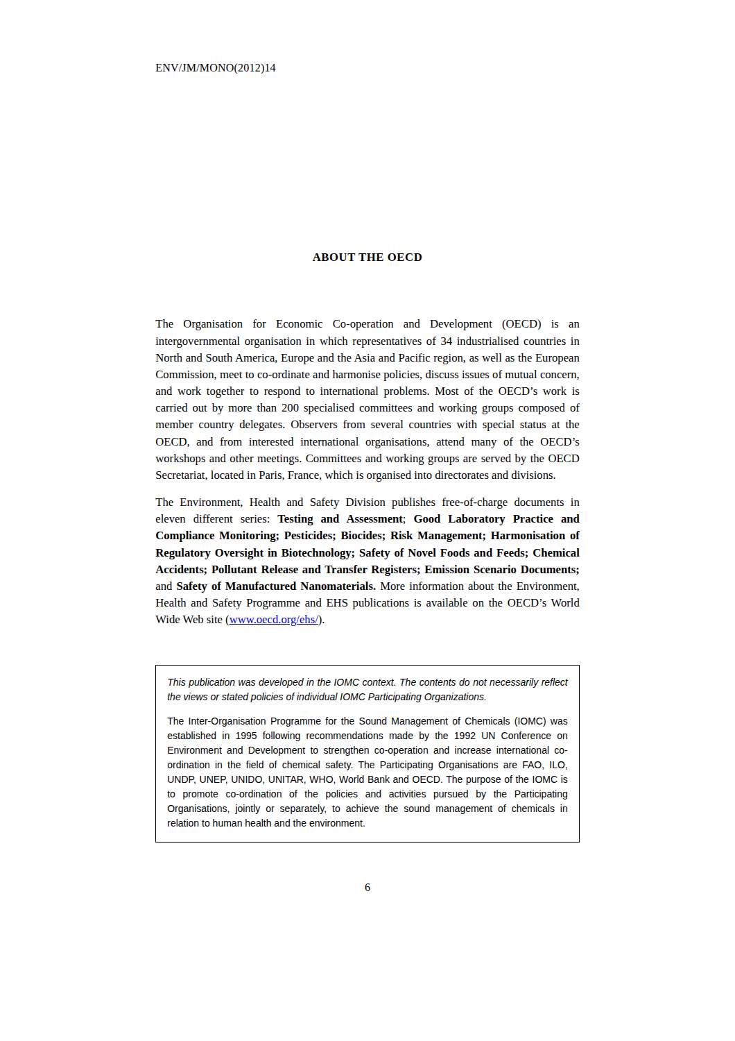ENV/JM/MONO(2012)14
ABOUT THE OECD
The Organisation for Economic Co-operation and Development (OECD) is an intergovernmental organisation in which representatives of 34 industrialised countries in North and South America, Europe and the Asia and Pacific region, as well as the European Commission, meet to co-ordinate and harmonise policies, discuss issues of mutual concern, and work together to respond to international problems. Most of the OECD’s work is carried out by more than 200 specialised committees and working groups composed of member country delegates. Observers from several countries with special status at the OECD, and from interested international organisations, attend many of the OECD’s workshops and other meetings. Committees and working groups are served by the OECD Secretariat, located in Paris, France, which is organised into directorates and divisions.
The Environment, Health and Safety Division publishes free-of-charge documents in eleven different series: Testing and Assessment; Good Laboratory Practice and Compliance Monitoring; Pesticides; Biocides; Risk Management; Harmonisation of Regulatory Oversight in Biotechnology; Safety of Novel Foods and Feeds; Chemical Accidents; Pollutant Release and Transfer Registers; Emission Scenario Documents; and Safety of Manufactured Nanomaterials. More information about the Environment, Health and Safety Programme and EHS publications is available on the OECD’s World Wide Web site (www.oecd.org/ehs/).
This publication was developed in the IOMC context. The contents do not necessarily reflect the views or stated policies of individual IOMC Participating Organizations.
The Inter-Organisation Programme for the Sound Management of Chemicals (IOMC) was established in 1995 following recommendations made by the 1992 UN Conference on Environment and Development to strengthen co-operation and increase international co-ordination in the field of chemical safety. The Participating Organisations are FAO, ILO, UNDP, UNEP, UNIDO, UNITAR, WHO, World Bank and OECD. The purpose of the IOMC is to promote co-ordination of the policies and activities pursued by the Participating Organisations, jointly or separately, to achieve the sound management of chemicals in relation to human health and the environment.
6